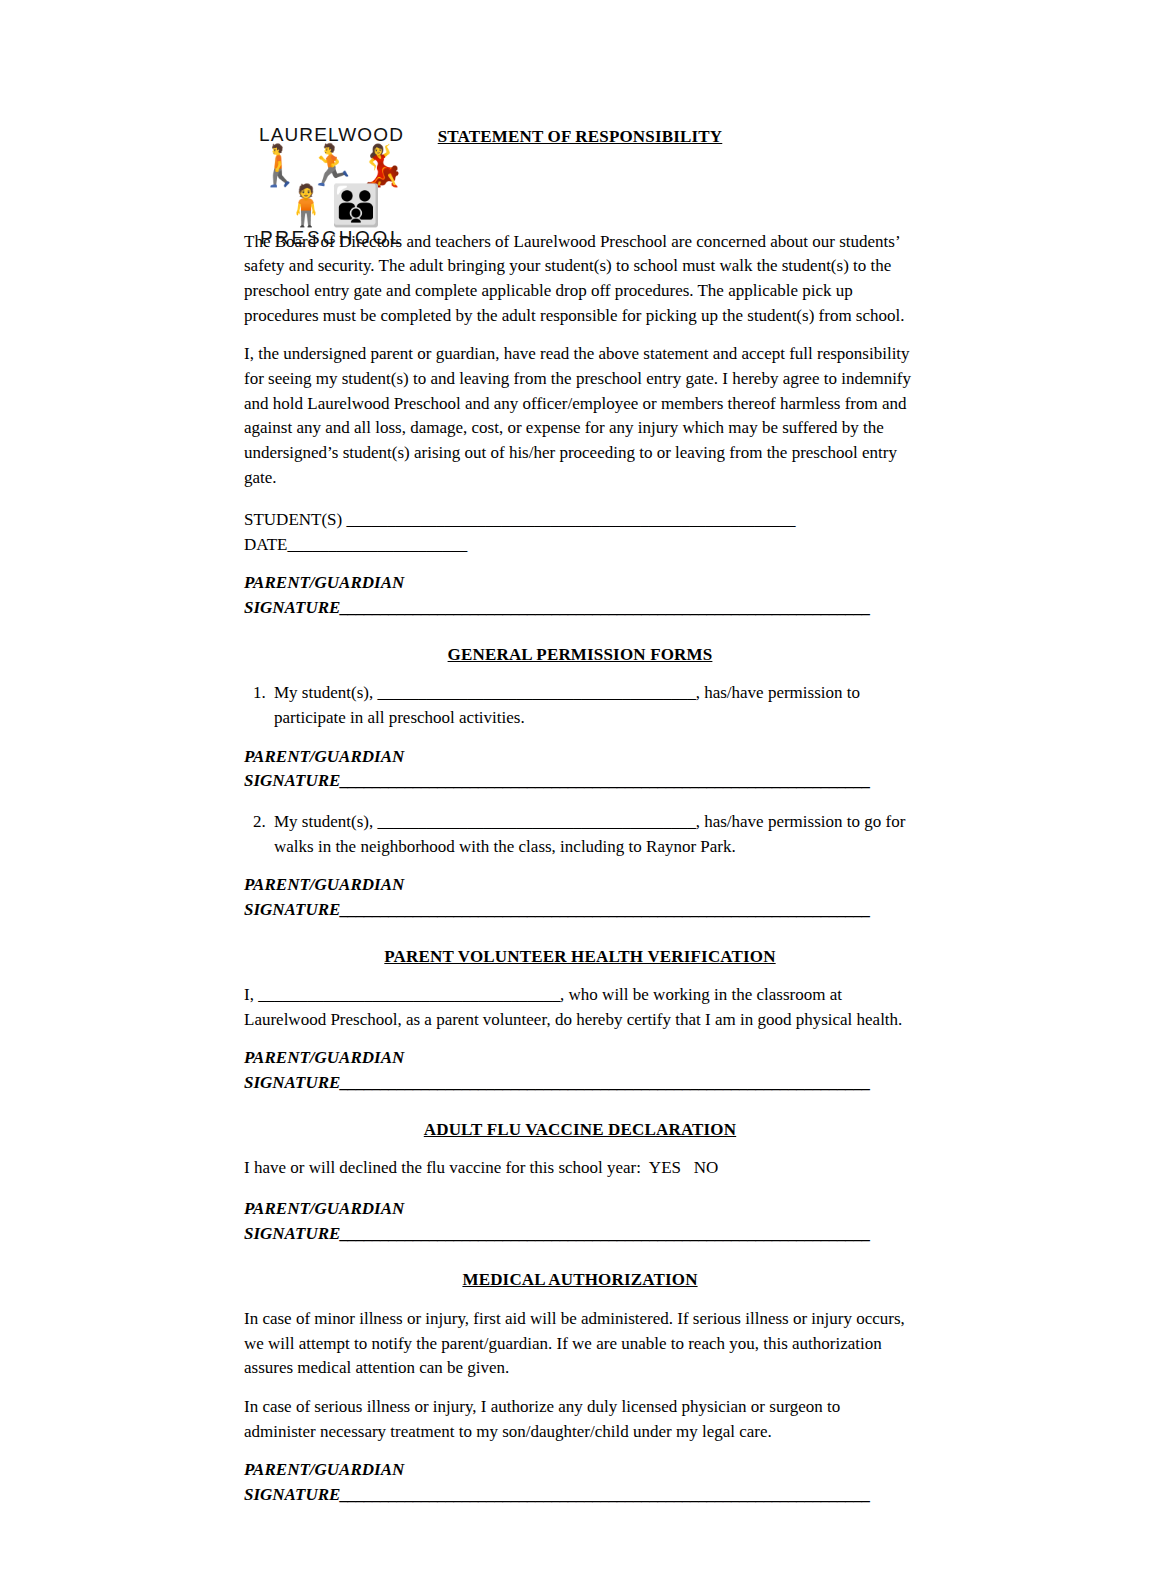LAURELWOOD
🚶🏃💃🧍👪
PRESCHOOL
STATEMENT OF RESPONSIBILITY
The Board of Directors and teachers of Laurelwood Preschool are concerned about our students’ safety and security. The adult bringing your student(s) to school must walk the student(s) to the preschool entry gate and complete applicable drop off procedures. The applicable pick up procedures must be completed by the adult responsible for picking up the student(s) from school.
I, the undersigned parent or guardian, have read the above statement and accept full responsibility for seeing my student(s) to and leaving from the preschool entry gate. I hereby agree to indemnify and hold Laurelwood Preschool and any officer/employee or members thereof harmless from and against any and all loss, damage, cost, or expense for any injury which may be suffered by the undersigned’s student(s) arising out of his/her proceeding to or leaving from the preschool entry gate.
STUDENT(S) _______________________________________________________ DATE______________________
PARENT/GUARDIAN SIGNATURE_________________________________________________________________
GENERAL PERMISSION FORMS
My student(s), _______________________________________, has/have permission to participate in all preschool activities.
PARENT/GUARDIAN SIGNATURE_________________________________________________________________
My student(s), _______________________________________, has/have permission to go for walks in the neighborhood with the class, including to Raynor Park.
PARENT/GUARDIAN SIGNATURE_________________________________________________________________
PARENT VOLUNTEER HEALTH VERIFICATION
I, _____________________________________, who will be working in the classroom at Laurelwood Preschool, as a parent volunteer, do hereby certify that I am in good physical health.
PARENT/GUARDIAN SIGNATURE_________________________________________________________________
ADULT FLU VACCINE DECLARATION
I have or will declined the flu vaccine for this school year: YES NO
PARENT/GUARDIAN SIGNATURE_________________________________________________________________
MEDICAL AUTHORIZATION
In case of minor illness or injury, first aid will be administered. If serious illness or injury occurs, we will attempt to notify the parent/guardian. If we are unable to reach you, this authorization assures medical attention can be given.
In case of serious illness or injury, I authorize any duly licensed physician or surgeon to administer necessary treatment to my son/daughter/child under my legal care.
PARENT/GUARDIAN SIGNATURE_________________________________________________________________